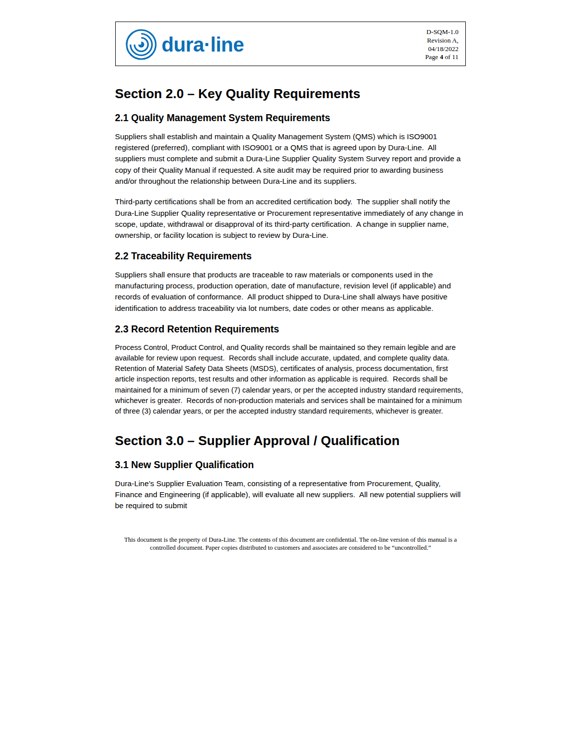dura·line
D-SQM-1.0
Revision A,
04/18/2022
Page 4 of 11
Section 2.0 – Key Quality Requirements
2.1 Quality Management System Requirements
Suppliers shall establish and maintain a Quality Management System (QMS) which is ISO9001 registered (preferred), compliant with ISO9001 or a QMS that is agreed upon by Dura-Line. All suppliers must complete and submit a Dura-Line Supplier Quality System Survey report and provide a copy of their Quality Manual if requested. A site audit may be required prior to awarding business and/or throughout the relationship between Dura-Line and its suppliers.
Third-party certifications shall be from an accredited certification body. The supplier shall notify the Dura-Line Supplier Quality representative or Procurement representative immediately of any change in scope, update, withdrawal or disapproval of its third-party certification. A change in supplier name, ownership, or facility location is subject to review by Dura-Line.
2.2 Traceability Requirements
Suppliers shall ensure that products are traceable to raw materials or components used in the manufacturing process, production operation, date of manufacture, revision level (if applicable) and records of evaluation of conformance. All product shipped to Dura-Line shall always have positive identification to address traceability via lot numbers, date codes or other means as applicable.
2.3 Record Retention Requirements
Process Control, Product Control, and Quality records shall be maintained so they remain legible and are available for review upon request. Records shall include accurate, updated, and complete quality data. Retention of Material Safety Data Sheets (MSDS), certificates of analysis, process documentation, first article inspection reports, test results and other information as applicable is required. Records shall be maintained for a minimum of seven (7) calendar years, or per the accepted industry standard requirements, whichever is greater. Records of non-production materials and services shall be maintained for a minimum of three (3) calendar years, or per the accepted industry standard requirements, whichever is greater.
Section 3.0 – Supplier Approval / Qualification
3.1 New Supplier Qualification
Dura-Line’s Supplier Evaluation Team, consisting of a representative from Procurement, Quality, Finance and Engineering (if applicable), will evaluate all new suppliers. All new potential suppliers will be required to submit
This document is the property of Dura-Line. The contents of this document are confidential. The on-line version of this manual is a controlled document. Paper copies distributed to customers and associates are considered to be “uncontrolled.”